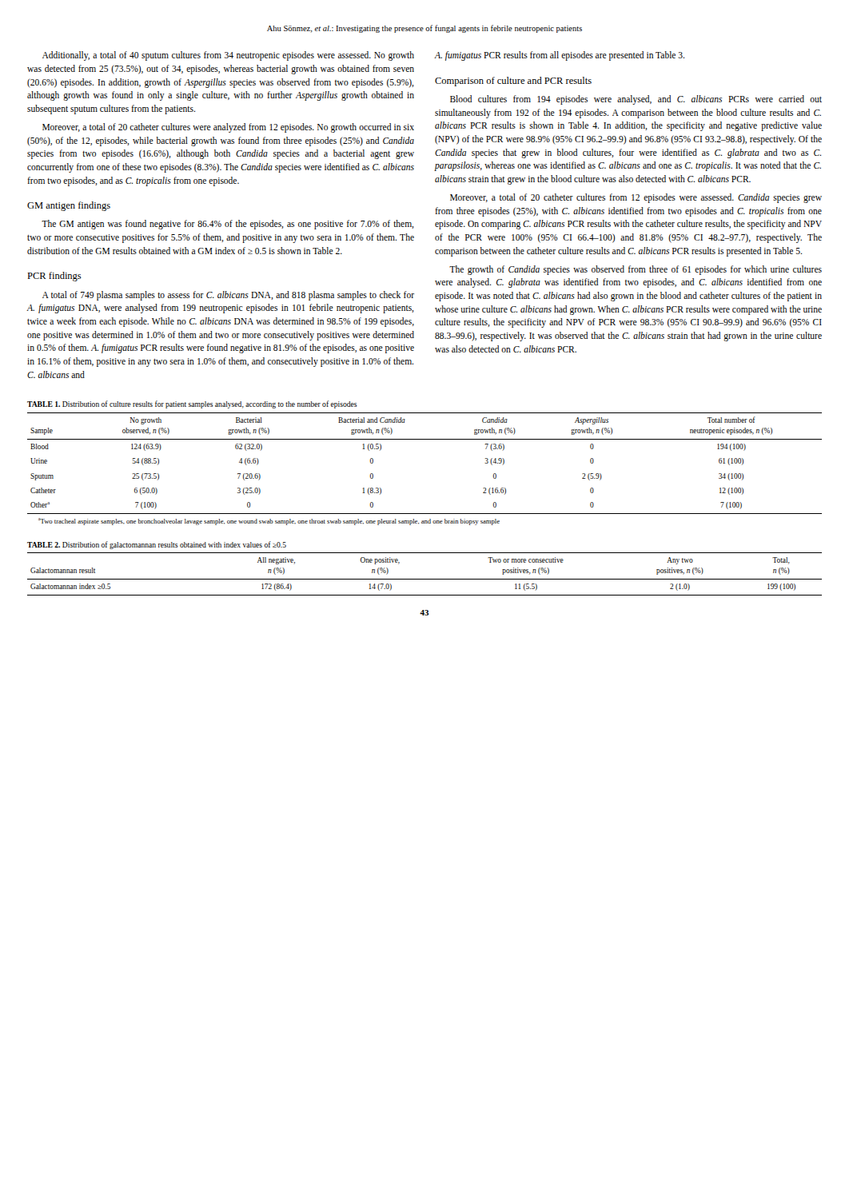Ahu Sönmez, et al.: Investigating the presence of fungal agents in febrile neutropenic patients
Additionally, a total of 40 sputum cultures from 34 neutropenic episodes were assessed. No growth was detected from 25 (73.5%), out of 34, episodes, whereas bacterial growth was obtained from seven (20.6%) episodes. In addition, growth of Aspergillus species was observed from two episodes (5.9%), although growth was found in only a single culture, with no further Aspergillus growth obtained in subsequent sputum cultures from the patients.
Moreover, a total of 20 catheter cultures were analyzed from 12 episodes. No growth occurred in six (50%), of the 12, episodes, while bacterial growth was found from three episodes (25%) and Candida species from two episodes (16.6%), although both Candida species and a bacterial agent grew concurrently from one of these two episodes (8.3%). The Candida species were identified as C. albicans from two episodes, and as C. tropicalis from one episode.
GM antigen findings
The GM antigen was found negative for 86.4% of the episodes, as one positive for 7.0% of them, two or more consecutive positives for 5.5% of them, and positive in any two sera in 1.0% of them. The distribution of the GM results obtained with a GM index of ≥ 0.5 is shown in Table 2.
PCR findings
A total of 749 plasma samples to assess for C. albicans DNA, and 818 plasma samples to check for A. fumigatus DNA, were analysed from 199 neutropenic episodes in 101 febrile neutropenic patients, twice a week from each episode. While no C. albicans DNA was determined in 98.5% of 199 episodes, one positive was determined in 1.0% of them and two or more consecutively positives were determined in 0.5% of them. A. fumigatus PCR results were found negative in 81.9% of the episodes, as one positive in 16.1% of them, positive in any two sera in 1.0% of them, and consecutively positive in 1.0% of them. C. albicans and
A. fumigatus PCR results from all episodes are presented in Table 3.
Comparison of culture and PCR results
Blood cultures from 194 episodes were analysed, and C. albicans PCRs were carried out simultaneously from 192 of the 194 episodes. A comparison between the blood culture results and C. albicans PCR results is shown in Table 4. In addition, the specificity and negative predictive value (NPV) of the PCR were 98.9% (95% CI 96.2–99.9) and 96.8% (95% CI 93.2–98.8), respectively. Of the Candida species that grew in blood cultures, four were identified as C. glabrata and two as C. parapsilosis, whereas one was identified as C. albicans and one as C. tropicalis. It was noted that the C. albicans strain that grew in the blood culture was also detected with C. albicans PCR.
Moreover, a total of 20 catheter cultures from 12 episodes were assessed. Candida species grew from three episodes (25%), with C. albicans identified from two episodes and C. tropicalis from one episode. On comparing C. albicans PCR results with the catheter culture results, the specificity and NPV of the PCR were 100% (95% CI 66.4–100) and 81.8% (95% CI 48.2–97.7), respectively. The comparison between the catheter culture results and C. albicans PCR results is presented in Table 5.
The growth of Candida species was observed from three of 61 episodes for which urine cultures were analysed. C. glabrata was identified from two episodes, and C. albicans identified from one episode. It was noted that C. albicans had also grown in the blood and catheter cultures of the patient in whose urine culture C. albicans had grown. When C. albicans PCR results were compared with the urine culture results, the specificity and NPV of PCR were 98.3% (95% CI 90.8–99.9) and 96.6% (95% CI 88.3–99.6), respectively. It was observed that the C. albicans strain that had grown in the urine culture was also detected on C. albicans PCR.
TABLE 1. Distribution of culture results for patient samples analysed, according to the number of episodes
| Sample | No growth observed, n (%) | Bacterial growth, n (%) | Bacterial and Candida growth, n (%) | Candida growth, n (%) | Aspergillus growth, n (%) | Total number of neutropenic episodes, n (%) |
| --- | --- | --- | --- | --- | --- | --- |
| Blood | 124 (63.9) | 62 (32.0) | 1 (0.5) | 7 (3.6) | 0 | 194 (100) |
| Urine | 54 (88.5) | 4 (6.6) | 0 | 3 (4.9) | 0 | 61 (100) |
| Sputum | 25 (73.5) | 7 (20.6) | 0 | 0 | 2 (5.9) | 34 (100) |
| Catheter | 6 (50.0) | 3 (25.0) | 1 (8.3) | 2 (16.6) | 0 | 12 (100) |
| Other a | 7 (100) | 0 | 0 | 0 | 0 | 7 (100) |
aTwo tracheal aspirate samples, one bronchoalveolar lavage sample, one wound swab sample, one throat swab sample, one pleural sample, and one brain biopsy sample
TABLE 2. Distribution of galactomannan results obtained with index values of ≥0.5
| Galactomannan result | All negative, n (%) | One positive, n (%) | Two or more consecutive positives, n (%) | Any two positives, n (%) | Total, n (%) |
| --- | --- | --- | --- | --- | --- |
| Galactomannan index ≥0.5 | 172 (86.4) | 14 (7.0) | 11 (5.5) | 2 (1.0) | 199 (100) |
43